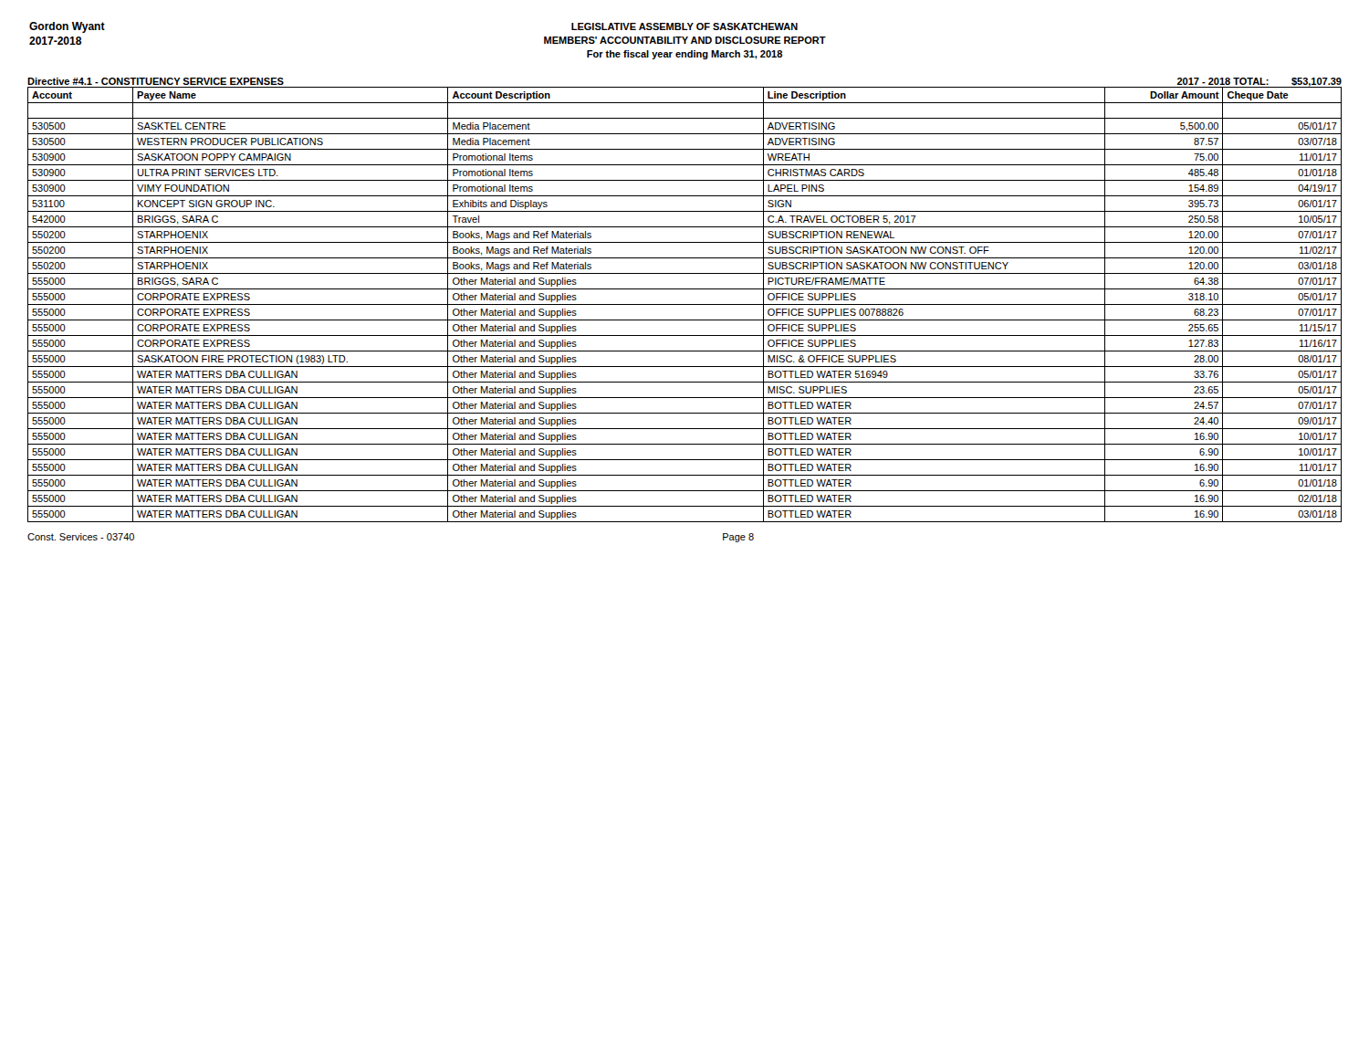| Gordon Wyant 2017-2018 | LEGISLATIVE ASSEMBLY OF SASKATCHEWAN MEMBERS' ACCOUNTABILITY AND DISCLOSURE REPORT For the fiscal year ending March 31, 2018 | |
Directive #4.1 - CONSTITUENCY SERVICE EXPENSES 2017 - 2018 TOTAL: $53,107.39
| Account | Payee Name | Account Description | Line Description | Dollar Amount | Cheque Date |
| --- | --- | --- | --- | --- | --- |
| 530500 | SASKTEL CENTRE | Media Placement | ADVERTISING | 5,500.00 | 05/01/17 |
| 530500 | WESTERN PRODUCER PUBLICATIONS | Media Placement | ADVERTISING | 87.57 | 03/07/18 |
| 530900 | SASKATOON POPPY CAMPAIGN | Promotional Items | WREATH | 75.00 | 11/01/17 |
| 530900 | ULTRA PRINT SERVICES LTD. | Promotional Items | CHRISTMAS CARDS | 485.48 | 01/01/18 |
| 530900 | VIMY FOUNDATION | Promotional Items | LAPEL PINS | 154.89 | 04/19/17 |
| 531100 | KONCEPT SIGN GROUP INC. | Exhibits and Displays | SIGN | 395.73 | 06/01/17 |
| 542000 | BRIGGS, SARA C | Travel | C.A. TRAVEL OCTOBER 5, 2017 | 250.58 | 10/05/17 |
| 550200 | STARPHOENIX | Books, Mags and Ref Materials | SUBSCRIPTION RENEWAL | 120.00 | 07/01/17 |
| 550200 | STARPHOENIX | Books, Mags and Ref Materials | SUBSCRIPTION SASKATOON NW CONST. OFF | 120.00 | 11/02/17 |
| 550200 | STARPHOENIX | Books, Mags and Ref Materials | SUBSCRIPTION SASKATOON NW CONSTITUENCY | 120.00 | 03/01/18 |
| 555000 | BRIGGS, SARA C | Other Material and Supplies | PICTURE/FRAME/MATTE | 64.38 | 07/01/17 |
| 555000 | CORPORATE EXPRESS | Other Material and Supplies | OFFICE SUPPLIES | 318.10 | 05/01/17 |
| 555000 | CORPORATE EXPRESS | Other Material and Supplies | OFFICE SUPPLIES 00788826 | 68.23 | 07/01/17 |
| 555000 | CORPORATE EXPRESS | Other Material and Supplies | OFFICE SUPPLIES | 255.65 | 11/15/17 |
| 555000 | CORPORATE EXPRESS | Other Material and Supplies | OFFICE SUPPLIES | 127.83 | 11/16/17 |
| 555000 | SASKATOON FIRE PROTECTION (1983) LTD. | Other Material and Supplies | MISC. & OFFICE SUPPLIES | 28.00 | 08/01/17 |
| 555000 | WATER MATTERS DBA CULLIGAN | Other Material and Supplies | BOTTLED WATER 516949 | 33.76 | 05/01/17 |
| 555000 | WATER MATTERS DBA CULLIGAN | Other Material and Supplies | MISC. SUPPLIES | 23.65 | 05/01/17 |
| 555000 | WATER MATTERS DBA CULLIGAN | Other Material and Supplies | BOTTLED WATER | 24.57 | 07/01/17 |
| 555000 | WATER MATTERS DBA CULLIGAN | Other Material and Supplies | BOTTLED WATER | 24.40 | 09/01/17 |
| 555000 | WATER MATTERS DBA CULLIGAN | Other Material and Supplies | BOTTLED WATER | 16.90 | 10/01/17 |
| 555000 | WATER MATTERS DBA CULLIGAN | Other Material and Supplies | BOTTLED WATER | 6.90 | 10/01/17 |
| 555000 | WATER MATTERS DBA CULLIGAN | Other Material and Supplies | BOTTLED WATER | 16.90 | 11/01/17 |
| 555000 | WATER MATTERS DBA CULLIGAN | Other Material and Supplies | BOTTLED WATER | 6.90 | 01/01/18 |
| 555000 | WATER MATTERS DBA CULLIGAN | Other Material and Supplies | BOTTLED WATER | 16.90 | 02/01/18 |
| 555000 | WATER MATTERS DBA CULLIGAN | Other Material and Supplies | BOTTLED WATER | 16.90 | 03/01/18 |
Const. Services - 03740
Page 8